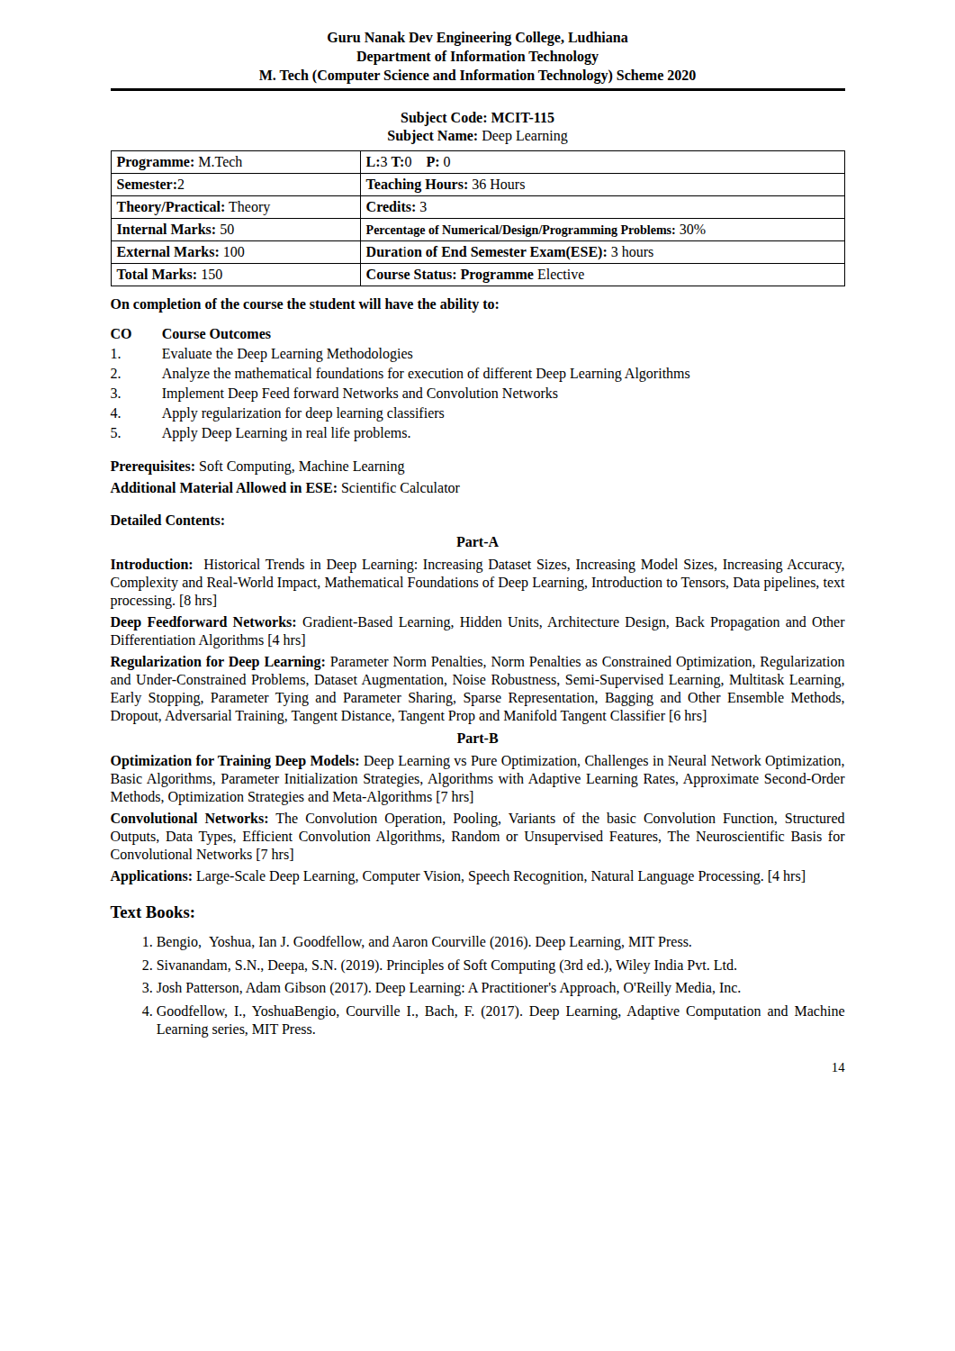Guru Nanak Dev Engineering College, Ludhiana
Department of Information Technology
M. Tech (Computer Science and Information Technology) Scheme 2020
Subject Code: MCIT-115
Subject Name: Deep Learning
| Programme: M.Tech | L: 3 T: 0 P: 0 |
| Semester: 2 | Teaching Hours: 36 Hours |
| Theory/Practical: Theory | Credits: 3 |
| Internal Marks: 50 | Percentage of Numerical/Design/Programming Problems: 30% |
| External Marks: 100 | Durat i on of End Semester Exam(ESE): 3 hours |
| Total Marks: 150 | Course Status: Programme Elective |
On completion of the course the student will have the ability to:
| CO | Course Outcomes |
| 1. | Evaluate the Deep Learning Methodologies |
| 2. | Analyze the mathematical foundations for execution of different Deep Learning Algorithms |
| 3. | Implement Deep Feed forward Networks and Convolution Networks |
| 4. | Apply regularization for deep learning classifiers |
| 5. | Apply Deep Learning in real life problems. |
Prerequisites: Soft Computing, Machine Learning
Additional Material Allowed in ESE: Scientific Calculator
Detailed Contents:
Part-A
Introduction: Historical Trends in Deep Learning: Increasing Dataset Sizes, Increasing Model Sizes, Increasing Accuracy, Complexity and Real-World Impact, Mathematical Foundations of Deep Learning, Introduction to Tensors, Data pipelines, text processing. [8 hrs]
Deep Feedforward Networks: Gradient-Based Learning, Hidden Units, Architecture Design, Back Propagation and Other Differentiation Algorithms [4 hrs]
Regularization for Deep Learning: Parameter Norm Penalties, Norm Penalties as Constrained Optimization, Regularization and Under-Constrained Problems, Dataset Augmentation, Noise Robustness, Semi-Supervised Learning, Multitask Learning, Early Stopping, Parameter Tying and Parameter Sharing, Sparse Representation, Bagging and Other Ensemble Methods, Dropout, Adversarial Training, Tangent Distance, Tangent Prop and Manifold Tangent Classifier [6 hrs]
Part-B
Optimization for Training Deep Models: Deep Learning vs Pure Optimization, Challenges in Neural Network Optimization, Basic Algorithms, Parameter Initialization Strategies, Algorithms with Adaptive Learning Rates, Approximate Second-Order Methods, Optimization Strategies and Meta-Algorithms [7 hrs]
Convolutional Networks: The Convolution Operation, Pooling, Variants of the basic Convolution Function, Structured Outputs, Data Types, Efficient Convolution Algorithms, Random or Unsupervised Features, The Neuroscientific Basis for Convolutional Networks [7 hrs]
Applications: Large-Scale Deep Learning, Computer Vision, Speech Recognition, Natural Language Processing. [4 hrs]
Text Books:
Bengio, Yoshua, Ian J. Goodfellow, and Aaron Courville (2016). Deep Learning, MIT Press.
Sivanandam, S.N., Deepa, S.N. (2019). Principles of Soft Computing (3rd ed.), Wiley India Pvt. Ltd.
Josh Patterson, Adam Gibson (2017). Deep Learning: A Practitioner's Approach, O'Reilly Media, Inc.
Goodfellow, I., YoshuaBengio, Courville I., Bach, F. (2017). Deep Learning, Adaptive Computation and Machine Learning series, MIT Press.
14